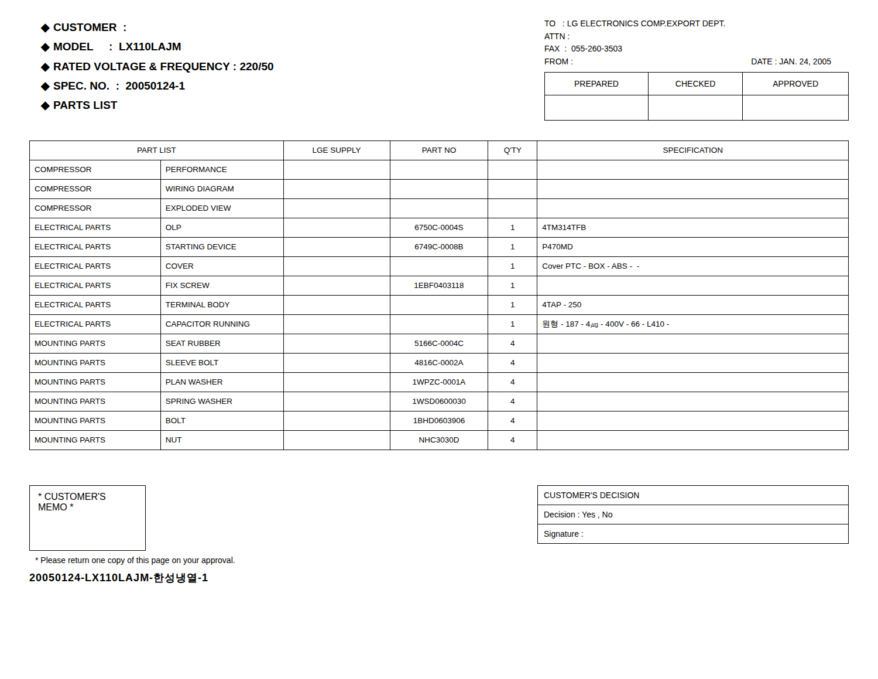◆CUSTOMER :
◆MODEL : LX110LAJM
◆RATED VOLTAGE & FREQUENCY : 220/50
◆SPEC. NO. : 20050124-1
◆PARTS LIST
TO : LG ELECTRONICS COMP.EXPORT DEPT.
ATTN :
FAX : 055-260-3503
FROM : DATE : JAN. 24, 2005
| PREPARED | CHECKED | APPROVED |
| PART LIST | LGE SUPPLY | PART NO | Q'TY | SPECIFICATION |
| --- | --- | --- | --- | --- |
| COMPRESSOR | PERFORMANCE | | | | |
| COMPRESSOR | WIRING DIAGRAM | | | | |
| COMPRESSOR | EXPLODED VIEW | | | | |
| ELECTRICAL PARTS | OLP | | 6750C-0004S | 1 | 4TM314TFB |
| ELECTRICAL PARTS | STARTING DEVICE | | 6749C-0008B | 1 | P470MD |
| ELECTRICAL PARTS | COVER | | | 1 | Cover PTC - BOX - ABS - - |
| ELECTRICAL PARTS | FIX SCREW | | 1EBF0403118 | 1 | |
| ELECTRICAL PARTS | TERMINAL BODY | | | 1 | 4TAP - 250 |
| ELECTRICAL PARTS | CAPACITOR RUNNING | | | 1 | 원형 - 187 - 4㎍ - 400V - 66 - L410 - |
| MOUNTING PARTS | SEAT RUBBER | | 5166C-0004C | 4 | |
| MOUNTING PARTS | SLEEVE BOLT | | 4816C-0002A | 4 | |
| MOUNTING PARTS | PLAN WASHER | | 1WPZC-0001A | 4 | |
| MOUNTING PARTS | SPRING WASHER | | 1WSD0600030 | 4 | |
| MOUNTING PARTS | BOLT | | 1BHD0603906 | 4 | |
| MOUNTING PARTS | NUT | | NHC3030D | 4 | |
* CUSTOMER'S MEMO *
* Please return one copy of this page on your approval.
20050124-LX110LAJM-한성냉열-1
CUSTOMER'S DECISION
Decision : Yes , No
Signature :